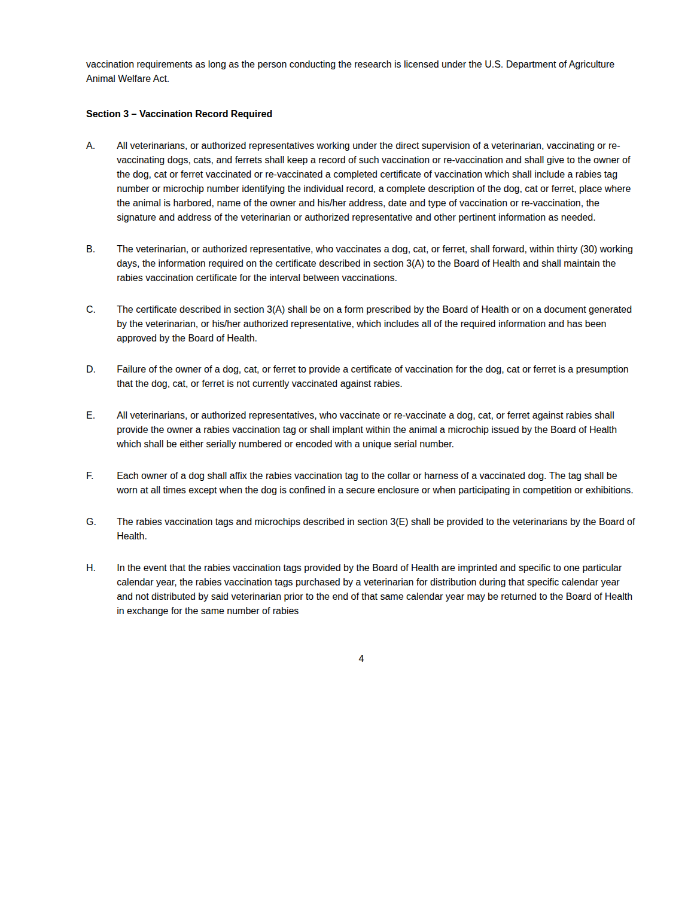vaccination requirements as long as the person conducting the research is licensed under the U.S. Department of Agriculture Animal Welfare Act.
Section 3 – Vaccination Record Required
A.
All veterinarians, or authorized representatives working under the direct supervision of a veterinarian, vaccinating or re-vaccinating dogs, cats, and ferrets shall keep a record of such vaccination or re-vaccination and shall give to the owner of the dog, cat or ferret vaccinated or re-vaccinated a completed certificate of vaccination which shall include a rabies tag number or microchip number identifying the individual record, a complete description of the dog, cat or ferret, place where the animal is harbored, name of the owner and his/her address, date and type of vaccination or re-vaccination, the signature and address of the veterinarian or authorized representative and other pertinent information as needed.
B.
The veterinarian, or authorized representative, who vaccinates a dog, cat, or ferret, shall forward, within thirty (30) working days, the information required on the certificate described in section 3(A) to the Board of Health and shall maintain the rabies vaccination certificate for the interval between vaccinations.
C.
The certificate described in section 3(A) shall be on a form prescribed by the Board of Health or on a document generated by the veterinarian, or his/her authorized representative, which includes all of the required information and has been approved by the Board of Health.
D.
Failure of the owner of a dog, cat, or ferret to provide a certificate of vaccination for the dog, cat or ferret is a presumption that the dog, cat, or ferret is not currently vaccinated against rabies.
E.
All veterinarians, or authorized representatives, who vaccinate or re-vaccinate a dog, cat, or ferret against rabies shall provide the owner a rabies vaccination tag or shall implant within the animal a microchip issued by the Board of Health which shall be either serially numbered or encoded with a unique serial number.
F.
Each owner of a dog shall affix the rabies vaccination tag to the collar or harness of a vaccinated dog. The tag shall be worn at all times except when the dog is confined in a secure enclosure or when participating in competition or exhibitions.
G.
The rabies vaccination tags and microchips described in section 3(E) shall be provided to the veterinarians by the Board of Health.
H.
In the event that the rabies vaccination tags provided by the Board of Health are imprinted and specific to one particular calendar year, the rabies vaccination tags purchased by a veterinarian for distribution during that specific calendar year and not distributed by said veterinarian prior to the end of that same calendar year may be returned to the Board of Health in exchange for the same number of rabies
4